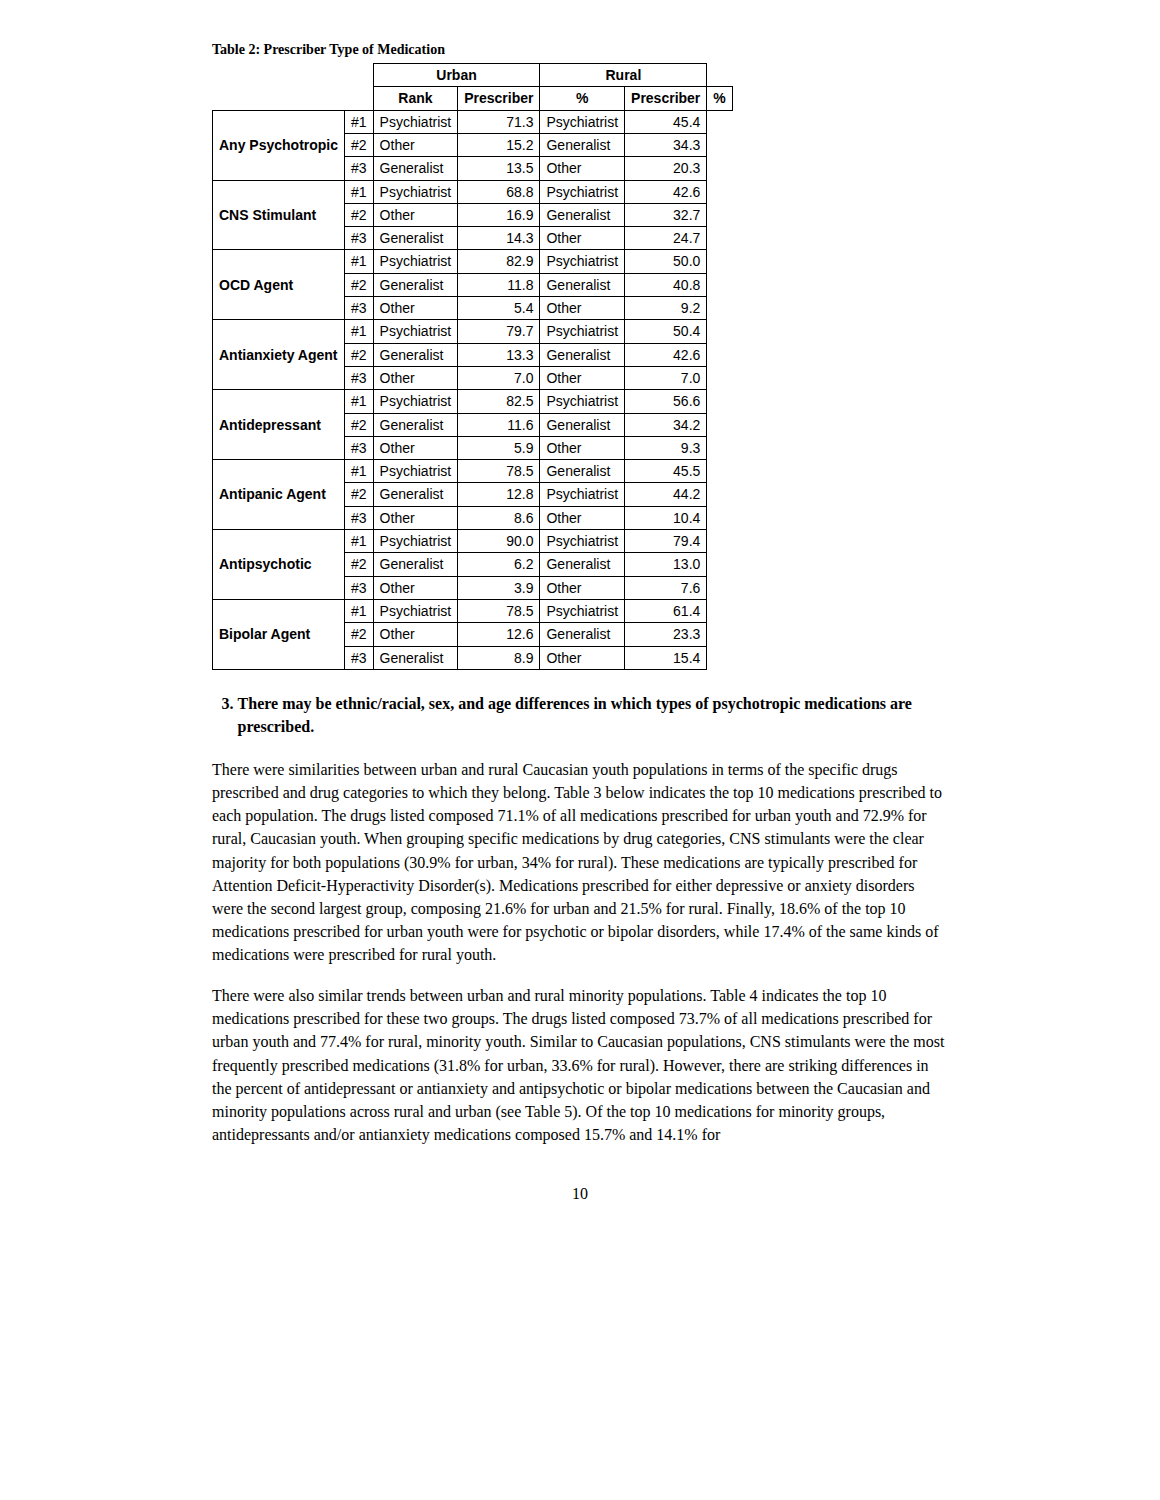Table 2: Prescriber Type of Medication
| | | Urban | Rural |
| --- | --- | --- | --- |
| Rank | Prescriber | % | Prescriber | % |
| Any Psychotropic | #1 | Psychiatrist | 71.3 | Psychiatrist | 45.4 |
| #2 | Other | 15.2 | Generalist | 34.3 |
| #3 | Generalist | 13.5 | Other | 20.3 |
| CNS Stimulant | #1 | Psychiatrist | 68.8 | Psychiatrist | 42.6 |
| #2 | Other | 16.9 | Generalist | 32.7 |
| #3 | Generalist | 14.3 | Other | 24.7 |
| OCD Agent | #1 | Psychiatrist | 82.9 | Psychiatrist | 50.0 |
| #2 | Generalist | 11.8 | Generalist | 40.8 |
| #3 | Other | 5.4 | Other | 9.2 |
| Antianxiety Agent | #1 | Psychiatrist | 79.7 | Psychiatrist | 50.4 |
| #2 | Generalist | 13.3 | Generalist | 42.6 |
| #3 | Other | 7.0 | Other | 7.0 |
| Antidepressant | #1 | Psychiatrist | 82.5 | Psychiatrist | 56.6 |
| #2 | Generalist | 11.6 | Generalist | 34.2 |
| #3 | Other | 5.9 | Other | 9.3 |
| Antipanic Agent | #1 | Psychiatrist | 78.5 | Generalist | 45.5 |
| #2 | Generalist | 12.8 | Psychiatrist | 44.2 |
| #3 | Other | 8.6 | Other | 10.4 |
| Antipsychotic | #1 | Psychiatrist | 90.0 | Psychiatrist | 79.4 |
| #2 | Generalist | 6.2 | Generalist | 13.0 |
| #3 | Other | 3.9 | Other | 7.6 |
| Bipolar Agent | #1 | Psychiatrist | 78.5 | Psychiatrist | 61.4 |
| #2 | Other | 12.6 | Generalist | 23.3 |
| #3 | Generalist | 8.9 | Other | 15.4 |
There may be ethnic/racial, sex, and age differences in which types of psychotropic medications are prescribed.
There were similarities between urban and rural Caucasian youth populations in terms of the specific drugs prescribed and drug categories to which they belong. Table 3 below indicates the top 10 medications prescribed to each population. The drugs listed composed 71.1% of all medications prescribed for urban youth and 72.9% for rural, Caucasian youth. When grouping specific medications by drug categories, CNS stimulants were the clear majority for both populations (30.9% for urban, 34% for rural). These medications are typically prescribed for Attention Deficit-Hyperactivity Disorder(s). Medications prescribed for either depressive or anxiety disorders were the second largest group, composing 21.6% for urban and 21.5% for rural. Finally, 18.6% of the top 10 medications prescribed for urban youth were for psychotic or bipolar disorders, while 17.4% of the same kinds of medications were prescribed for rural youth.
There were also similar trends between urban and rural minority populations. Table 4 indicates the top 10 medications prescribed for these two groups. The drugs listed composed 73.7% of all medications prescribed for urban youth and 77.4% for rural, minority youth. Similar to Caucasian populations, CNS stimulants were the most frequently prescribed medications (31.8% for urban, 33.6% for rural). However, there are striking differences in the percent of antidepressant or antianxiety and antipsychotic or bipolar medications between the Caucasian and minority populations across rural and urban (see Table 5). Of the top 10 medications for minority groups, antidepressants and/or antianxiety medications composed 15.7% and 14.1% for
10